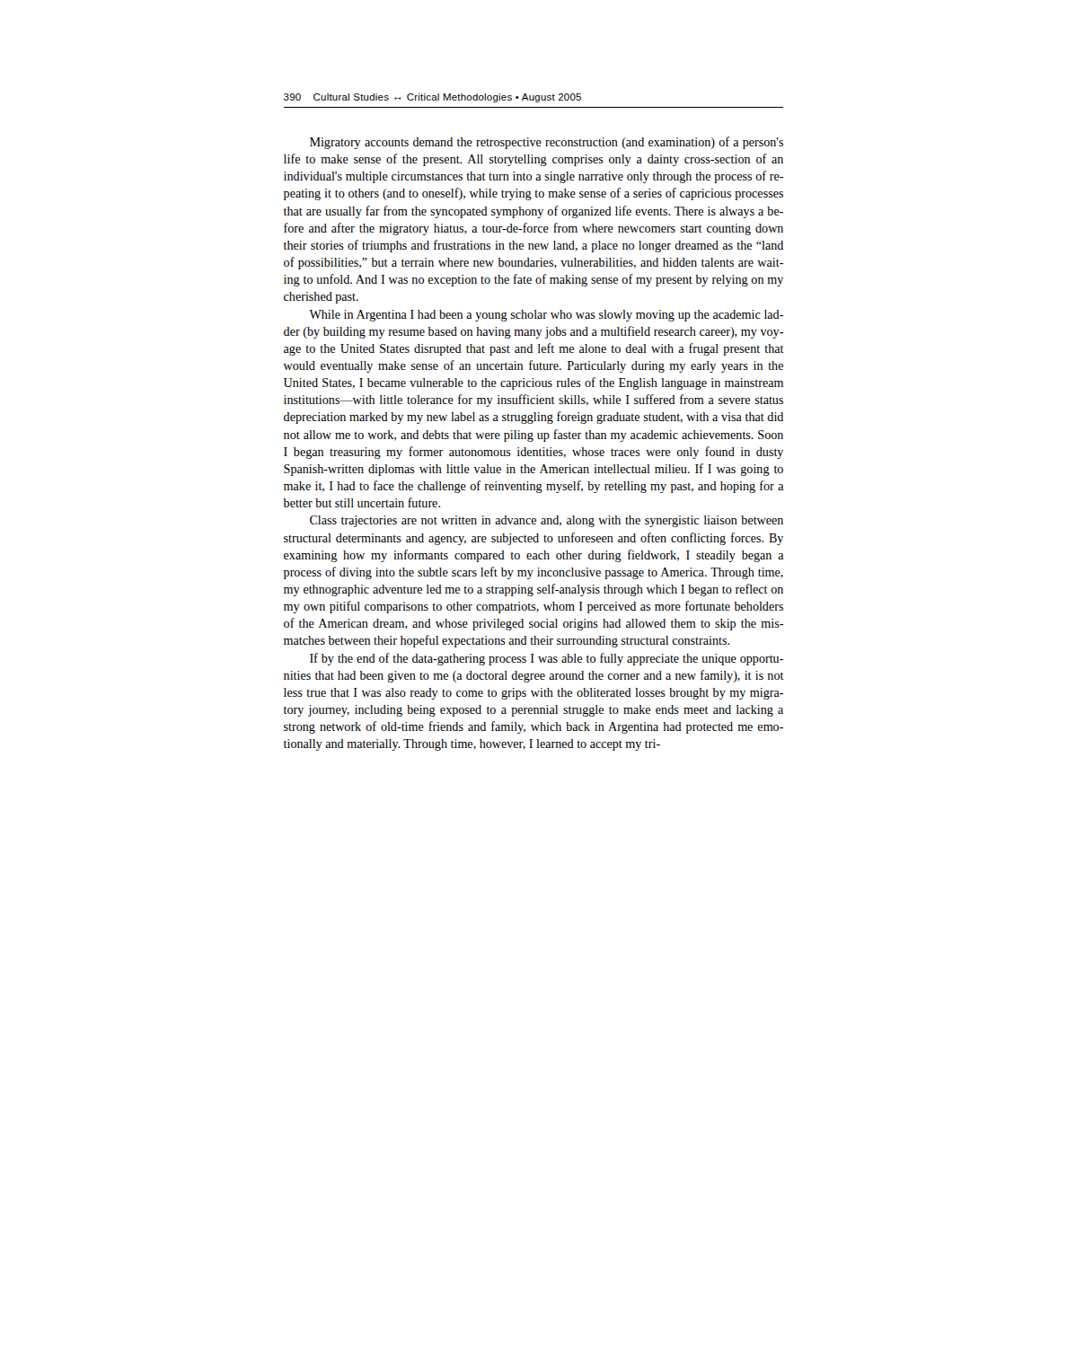390 Cultural Studies ↔ Critical Methodologies • August 2005
Migratory accounts demand the retrospective reconstruction (and examination) of a person's life to make sense of the present. All storytelling comprises only a dainty cross-section of an individual's multiple circumstances that turn into a single narrative only through the process of repeating it to others (and to oneself), while trying to make sense of a series of capricious processes that are usually far from the syncopated symphony of organized life events. There is always a before and after the migratory hiatus, a tour-de-force from where newcomers start counting down their stories of triumphs and frustrations in the new land, a place no longer dreamed as the “land of possibilities,” but a terrain where new boundaries, vulnerabilities, and hidden talents are waiting to unfold. And I was no exception to the fate of making sense of my present by relying on my cherished past.
While in Argentina I had been a young scholar who was slowly moving up the academic ladder (by building my resume based on having many jobs and a multifield research career), my voyage to the United States disrupted that past and left me alone to deal with a frugal present that would eventually make sense of an uncertain future. Particularly during my early years in the United States, I became vulnerable to the capricious rules of the English language in mainstream institutions—with little tolerance for my insufficient skills, while I suffered from a severe status depreciation marked by my new label as a struggling foreign graduate student, with a visa that did not allow me to work, and debts that were piling up faster than my academic achievements. Soon I began treasuring my former autonomous identities, whose traces were only found in dusty Spanish-written diplomas with little value in the American intellectual milieu. If I was going to make it, I had to face the challenge of reinventing myself, by retelling my past, and hoping for a better but still uncertain future.
Class trajectories are not written in advance and, along with the synergistic liaison between structural determinants and agency, are subjected to unforeseen and often conflicting forces. By examining how my informants compared to each other during fieldwork, I steadily began a process of diving into the subtle scars left by my inconclusive passage to America. Through time, my ethnographic adventure led me to a strapping self-analysis through which I began to reflect on my own pitiful comparisons to other compatriots, whom I perceived as more fortunate beholders of the American dream, and whose privileged social origins had allowed them to skip the mismatches between their hopeful expectations and their surrounding structural constraints.
If by the end of the data-gathering process I was able to fully appreciate the unique opportunities that had been given to me (a doctoral degree around the corner and a new family), it is not less true that I was also ready to come to grips with the obliterated losses brought by my migratory journey, including being exposed to a perennial struggle to make ends meet and lacking a strong network of old-time friends and family, which back in Argentina had protected me emotionally and materially. Through time, however, I learned to accept my tri-